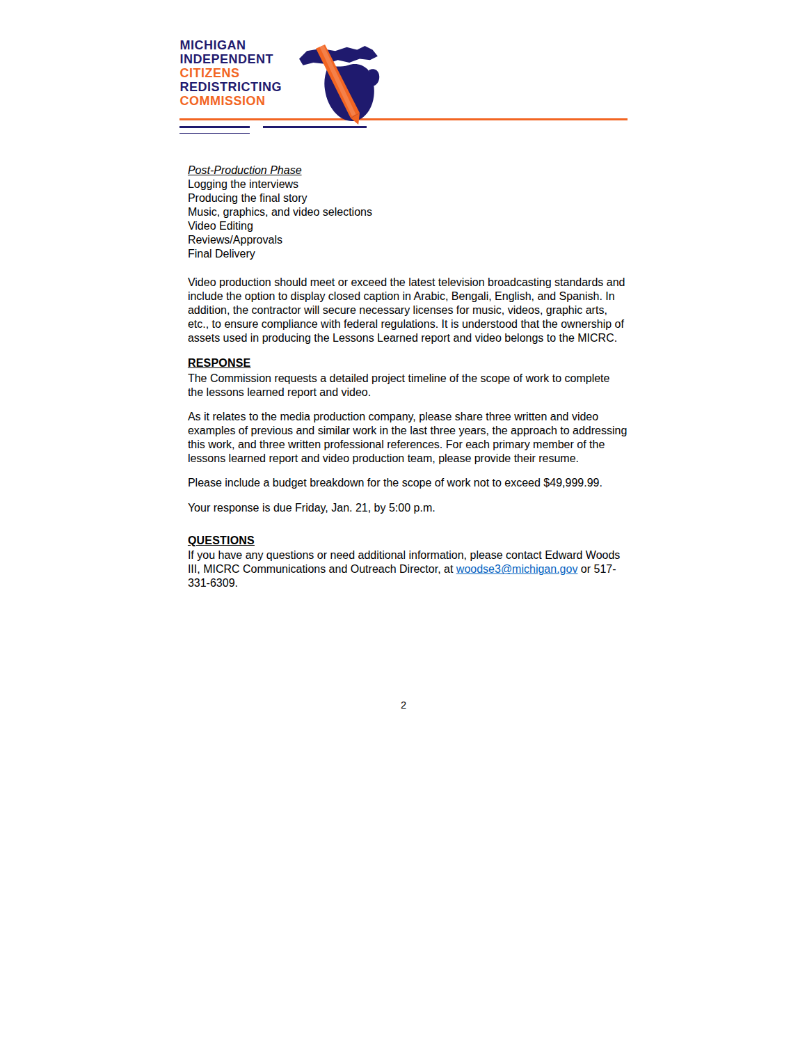Michigan
Independent
Citizens
Redistricting
Commission
Post-Production Phase
Logging the interviews
Producing the final story
Music, graphics, and video selections
Video Editing
Reviews/Approvals
Final Delivery
Video production should meet or exceed the latest television broadcasting standards and include the option to display closed caption in Arabic, Bengali, English, and Spanish. In addition, the contractor will secure necessary licenses for music, videos, graphic arts, etc., to ensure compliance with federal regulations. It is understood that the ownership of assets used in producing the Lessons Learned report and video belongs to the MICRC.
RESPONSE
The Commission requests a detailed project timeline of the scope of work to complete the lessons learned report and video.
As it relates to the media production company, please share three written and video examples of previous and similar work in the last three years, the approach to addressing this work, and three written professional references. For each primary member of the lessons learned report and video production team, please provide their resume.
Please include a budget breakdown for the scope of work not to exceed $49,999.99.
Your response is due Friday, Jan. 21, by 5:00 p.m.
QUESTIONS
If you have any questions or need additional information, please contact Edward Woods III, MICRC Communications and Outreach Director, at woodse3@michigan.gov or 517-331-6309.
2